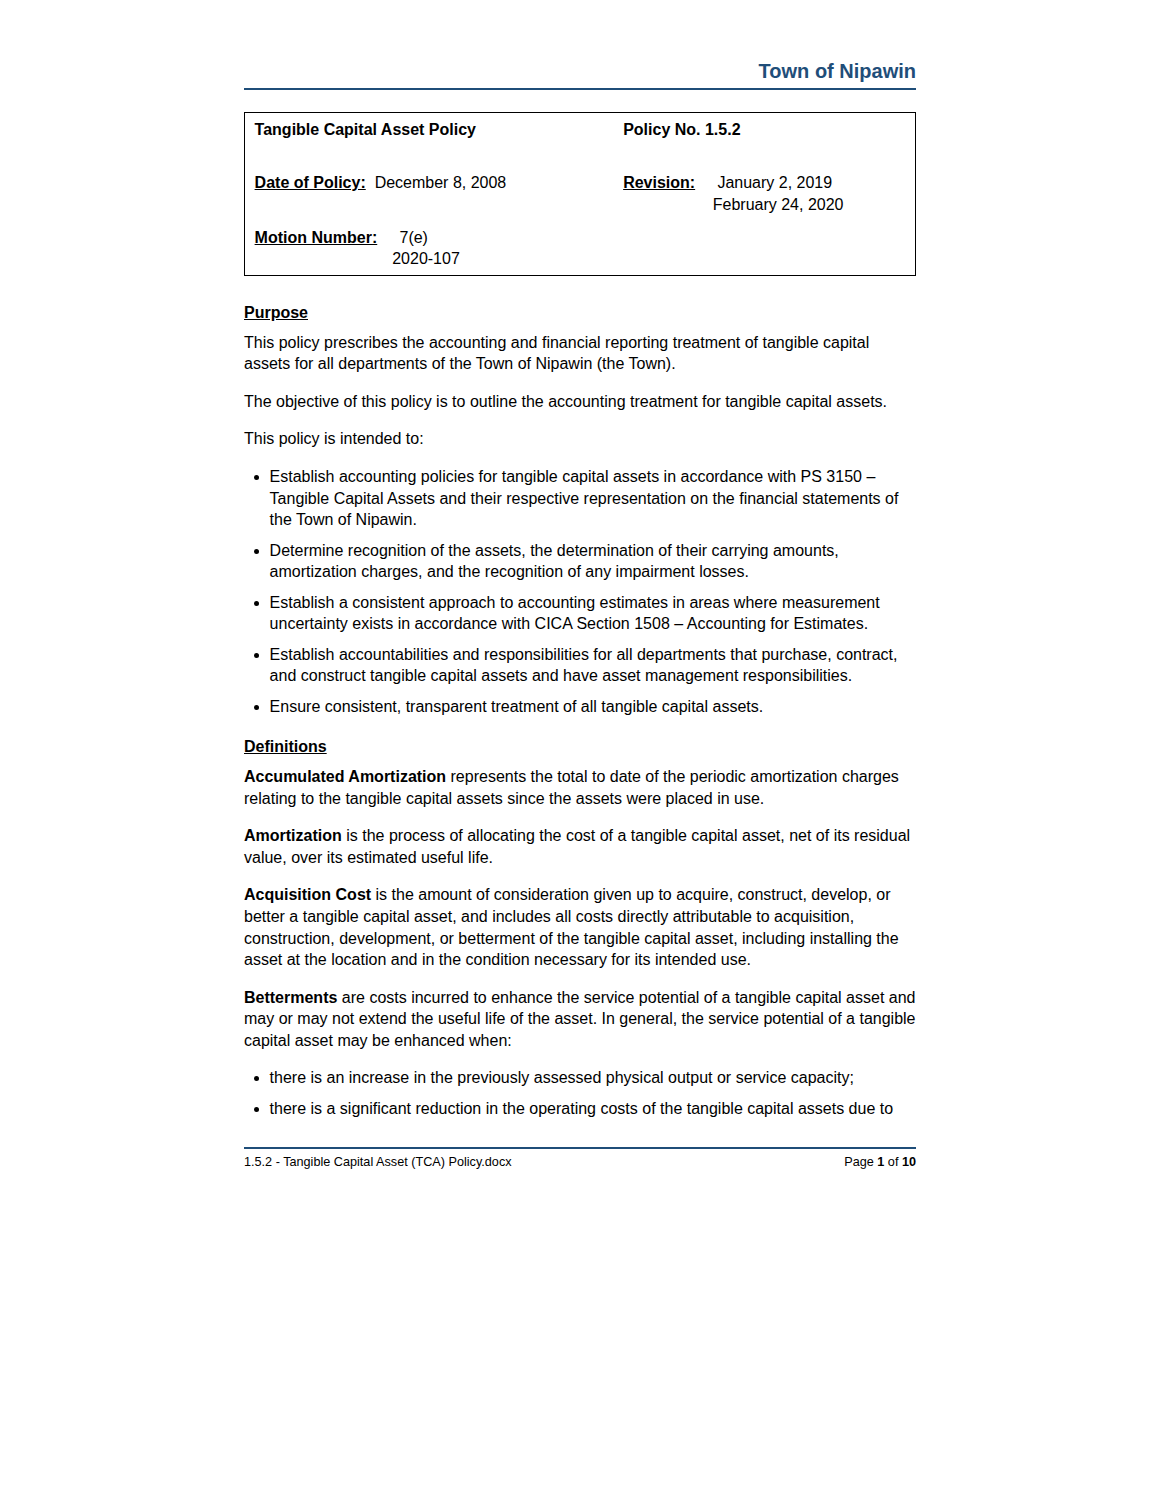Town of Nipawin
| Tangible Capital Asset Policy | Policy No. 1.5.2 |
| Date of Policy: December 8, 2008 | Revision: January 2, 2019 February 24, 2020 |
| Motion Number: 7(e) 2020-107 | |
Purpose
This policy prescribes the accounting and financial reporting treatment of tangible capital assets for all departments of the Town of Nipawin (the Town).
The objective of this policy is to outline the accounting treatment for tangible capital assets.
This policy is intended to:
Establish accounting policies for tangible capital assets in accordance with PS 3150 – Tangible Capital Assets and their respective representation on the financial statements of the Town of Nipawin.
Determine recognition of the assets, the determination of their carrying amounts, amortization charges, and the recognition of any impairment losses.
Establish a consistent approach to accounting estimates in areas where measurement uncertainty exists in accordance with CICA Section 1508 – Accounting for Estimates.
Establish accountabilities and responsibilities for all departments that purchase, contract, and construct tangible capital assets and have asset management responsibilities.
Ensure consistent, transparent treatment of all tangible capital assets.
Definitions
Accumulated Amortization represents the total to date of the periodic amortization charges relating to the tangible capital assets since the assets were placed in use.
Amortization is the process of allocating the cost of a tangible capital asset, net of its residual value, over its estimated useful life.
Acquisition Cost is the amount of consideration given up to acquire, construct, develop, or better a tangible capital asset, and includes all costs directly attributable to acquisition, construction, development, or betterment of the tangible capital asset, including installing the asset at the location and in the condition necessary for its intended use.
Betterments are costs incurred to enhance the service potential of a tangible capital asset and may or may not extend the useful life of the asset. In general, the service potential of a tangible capital asset may be enhanced when:
there is an increase in the previously assessed physical output or service capacity;
there is a significant reduction in the operating costs of the tangible capital assets due to
1.5.2 - Tangible Capital Asset (TCA) Policy.docx Page 1 of 10